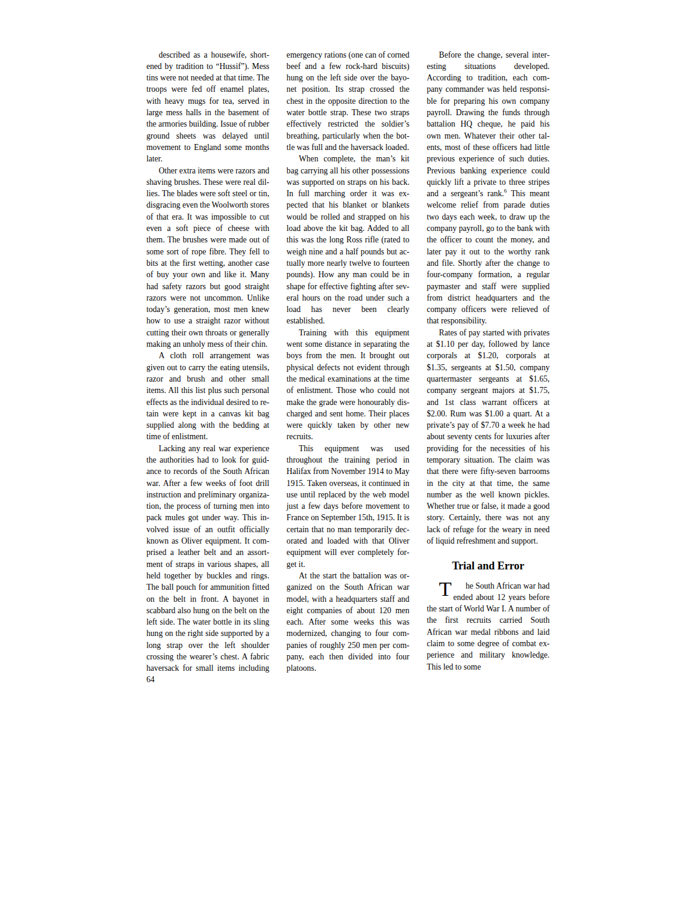described as a housewife, shortened by tradition to “Hussif”). Mess tins were not needed at that time. The troops were fed off enamel plates, with heavy mugs for tea, served in large mess halls in the basement of the armories building. Issue of rubber ground sheets was delayed until movement to England some months later.
Other extra items were razors and shaving brushes. These were real dillies. The blades were soft steel or tin, disgracing even the Woolworth stores of that era. It was impossible to cut even a soft piece of cheese with them. The brushes were made out of some sort of rope fibre. They fell to bits at the first wetting, another case of buy your own and like it. Many had safety razors but good straight razors were not uncommon. Unlike today’s generation, most men knew how to use a straight razor without cutting their own throats or generally making an unholy mess of their chin.
A cloth roll arrangement was given out to carry the eating utensils, razor and brush and other small items. All this list plus such personal effects as the individual desired to retain were kept in a canvas kit bag supplied along with the bedding at time of enlistment.
Lacking any real war experience the authorities had to look for guidance to records of the South African war. After a few weeks of foot drill instruction and preliminary organization, the process of turning men into pack mules got under way. This involved issue of an outfit officially known as Oliver equipment. It comprised a leather belt and an assortment of straps in various shapes, all held together by buckles and rings. The ball pouch for ammunition fitted on the belt in front. A bayonet in scabbard also hung on the belt on the left side. The water bottle in its sling hung on the right side supported by a long strap over the left shoulder crossing the wearer’s chest. A fabric haversack for small items including emergency rations (one can of corned beef and a few rock-hard biscuits) hung on the left side over the bayonet position. Its strap crossed the chest in the opposite direction to the water bottle strap. These two straps effectively restricted the soldier’s breathing, particularly when the bottle was full and the haversack loaded.
When complete, the man’s kit bag carrying all his other possessions was supported on straps on his back. In full marching order it was expected that his blanket or blankets would be rolled and strapped on his load above the kit bag. Added to all this was the long Ross rifle (rated to weigh nine and a half pounds but actually more nearly twelve to fourteen pounds). How any man could be in shape for effective fighting after several hours on the road under such a load has never been clearly established.
Training with this equipment went some distance in separating the boys from the men. It brought out physical defects not evident through the medical examinations at the time of enlistment. Those who could not make the grade were honourably discharged and sent home. Their places were quickly taken by other new recruits.
This equipment was used throughout the training period in Halifax from November 1914 to May 1915. Taken overseas, it continued in use until replaced by the web model just a few days before movement to France on September 15th, 1915. It is certain that no man temporarily decorated and loaded with that Oliver equipment will ever completely forget it.
At the start the battalion was organized on the South African war model, with a headquarters staff and eight companies of about 120 men each. After some weeks this was modernized, changing to four companies of roughly 250 men per company, each then divided into four platoons.
Before the change, several interesting situations developed. According to tradition, each company commander was held responsible for preparing his own company payroll. Drawing the funds through battalion HQ cheque, he paid his own men. Whatever their other talents, most of these officers had little previous experience of such duties. Previous banking experience could quickly lift a private to three stripes and a sergeant’s rank.6 This meant welcome relief from parade duties two days each week, to draw up the company payroll, go to the bank with the officer to count the money, and later pay it out to the worthy rank and file. Shortly after the change to four-company formation, a regular paymaster and staff were supplied from district headquarters and the company officers were relieved of that responsibility.
Rates of pay started with privates at $1.10 per day, followed by lance corporals at $1.20, corporals at $1.35, sergeants at $1.50, company quartermaster sergeants at $1.65, company sergeant majors at $1.75, and 1st class warrant officers at $2.00. Rum was $1.00 a quart. At a private’s pay of $7.70 a week he had about seventy cents for luxuries after providing for the necessities of his temporary situation. The claim was that there were fifty-seven barrooms in the city at that time, the same number as the well known pickles. Whether true or false, it made a good story. Certainly, there was not any lack of refuge for the weary in need of liquid refreshment and support.
Trial and Error
The South African war had ended about 12 years before the start of World War I. A number of the first recruits carried South African war medal ribbons and laid claim to some degree of combat experience and military knowledge. This led to some
64